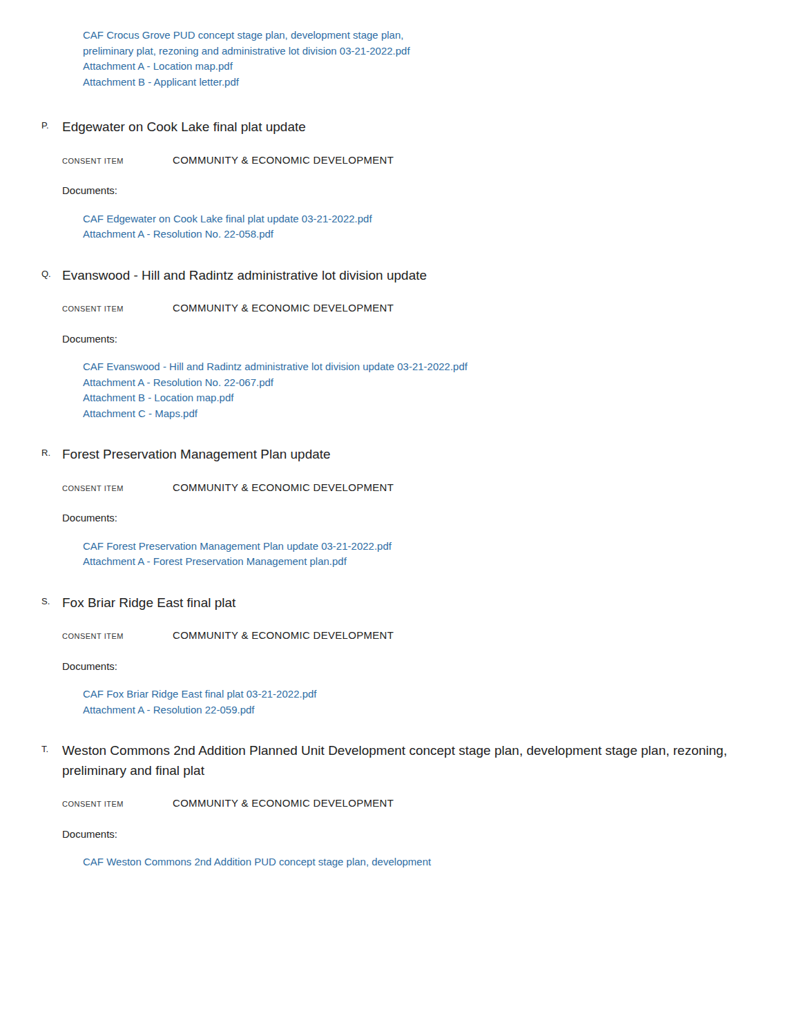CAF Crocus Grove PUD concept stage plan, development stage plan, preliminary plat, rezoning and administrative lot division 03-21-2022.pdf Attachment A - Location map.pdf Attachment B - Applicant letter.pdf
P. Edgewater on Cook Lake final plat update
CONSENT ITEM COMMUNITY & ECONOMIC DEVELOPMENT
Documents:
CAF Edgewater on Cook Lake final plat update 03-21-2022.pdf Attachment A - Resolution No. 22-058.pdf
Q. Evanswood - Hill and Radintz administrative lot division update
CONSENT ITEM COMMUNITY & ECONOMIC DEVELOPMENT
Documents:
CAF Evanswood - Hill and Radintz administrative lot division update 03-21-2022.pdf Attachment A - Resolution No. 22-067.pdf Attachment B - Location map.pdf Attachment C - Maps.pdf
R. Forest Preservation Management Plan update
CONSENT ITEM COMMUNITY & ECONOMIC DEVELOPMENT
Documents:
CAF Forest Preservation Management Plan update 03-21-2022.pdf Attachment A - Forest Preservation Management plan.pdf
S. Fox Briar Ridge East final plat
CONSENT ITEM COMMUNITY & ECONOMIC DEVELOPMENT
Documents:
CAF Fox Briar Ridge East final plat 03-21-2022.pdf Attachment A - Resolution 22-059.pdf
T. Weston Commons 2nd Addition Planned Unit Development concept stage plan, development stage plan, rezoning, preliminary and final plat
CONSENT ITEM COMMUNITY & ECONOMIC DEVELOPMENT
Documents:
CAF Weston Commons 2nd Addition PUD concept stage plan, development